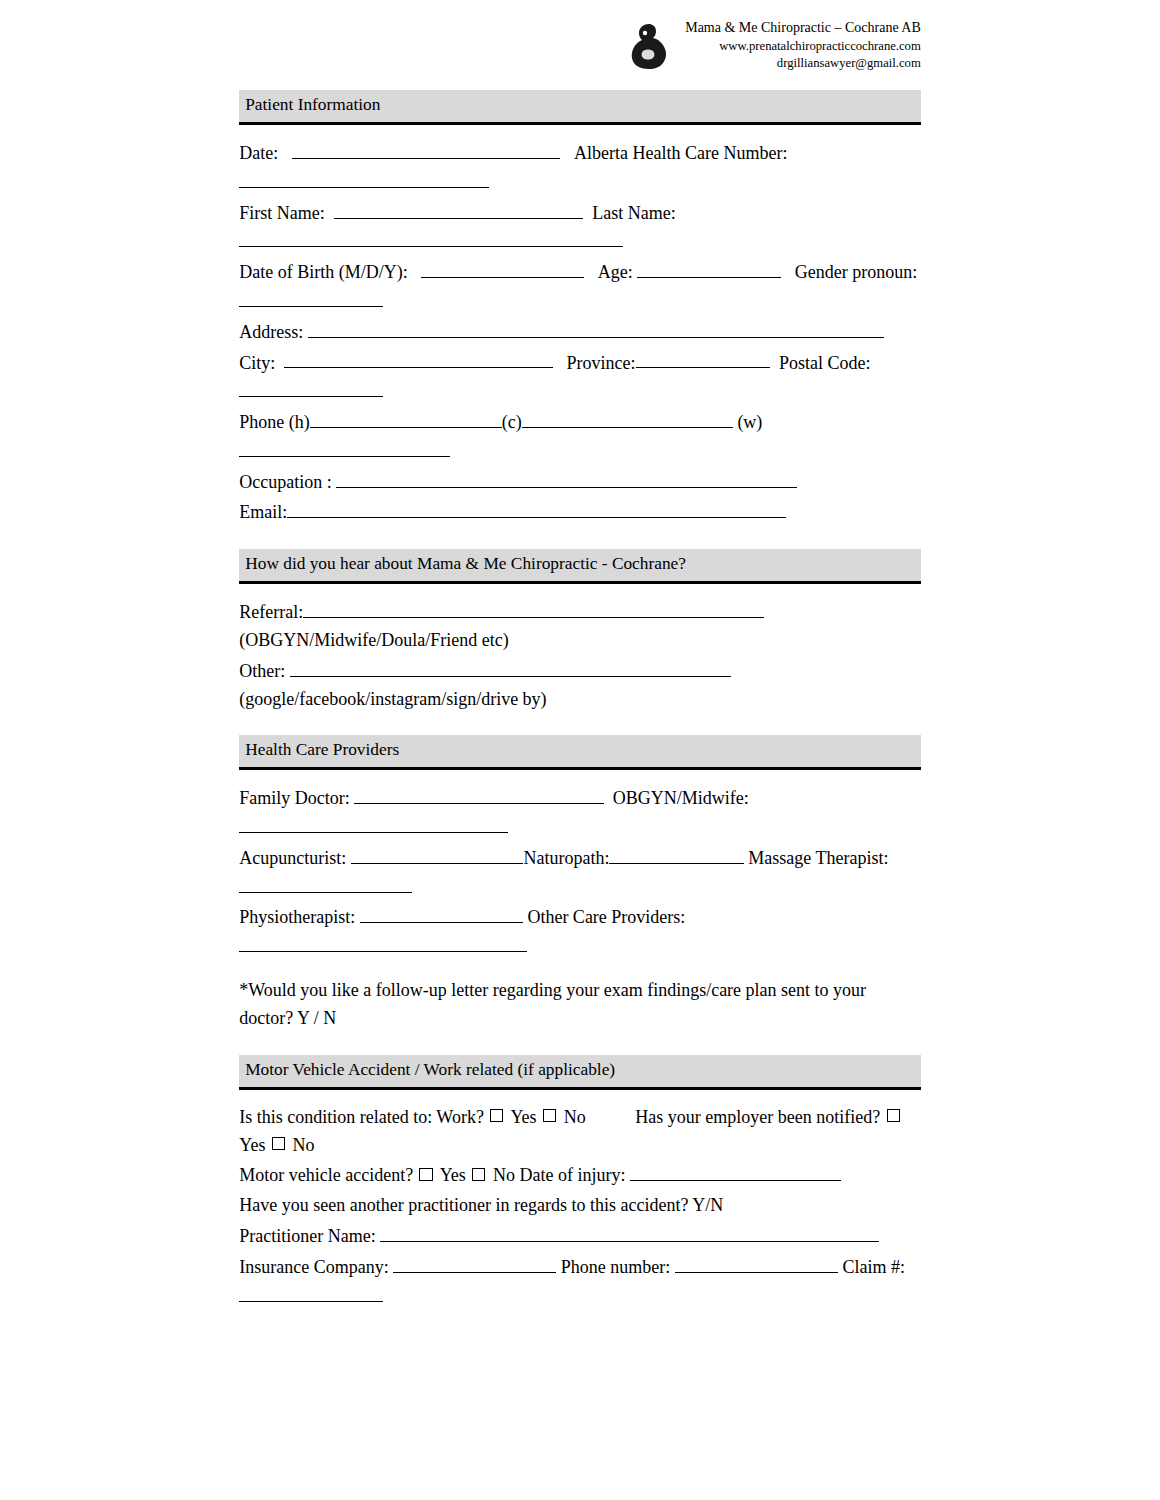Mama & Me Chiropractic – Cochrane AB
www.prenatalchiropracticcochrane.com
drgilliansawyer@gmail.com
Patient Information
Date: Alberta Health Care Number:
First Name: Last Name:
Date of Birth (M/D/Y): Age: Gender pronoun:
Address:
City: Province: Postal Code:
Phone (h) (c) (w)
Occupation :
Email:
How did you hear about Mama & Me Chiropractic - Cochrane?
Referral: (OBGYN/Midwife/Doula/Friend etc)
Other: (google/facebook/instagram/sign/drive by)
Health Care Providers
Family Doctor: OBGYN/Midwife:
Acupuncturist: Naturopath: Massage Therapist:
Physiotherapist: Other Care Providers:
*Would you like a follow-up letter regarding your exam findings/care plan sent to your doctor? Y / N
Motor Vehicle Accident / Work related (if applicable)
Is this condition related to: Work? Yes No Has your employer been notified? Yes No
Motor vehicle accident? Yes No Date of injury:
Have you seen another practitioner in regards to this accident? Y/N
Practitioner Name:
Insurance Company: Phone number: Claim #: